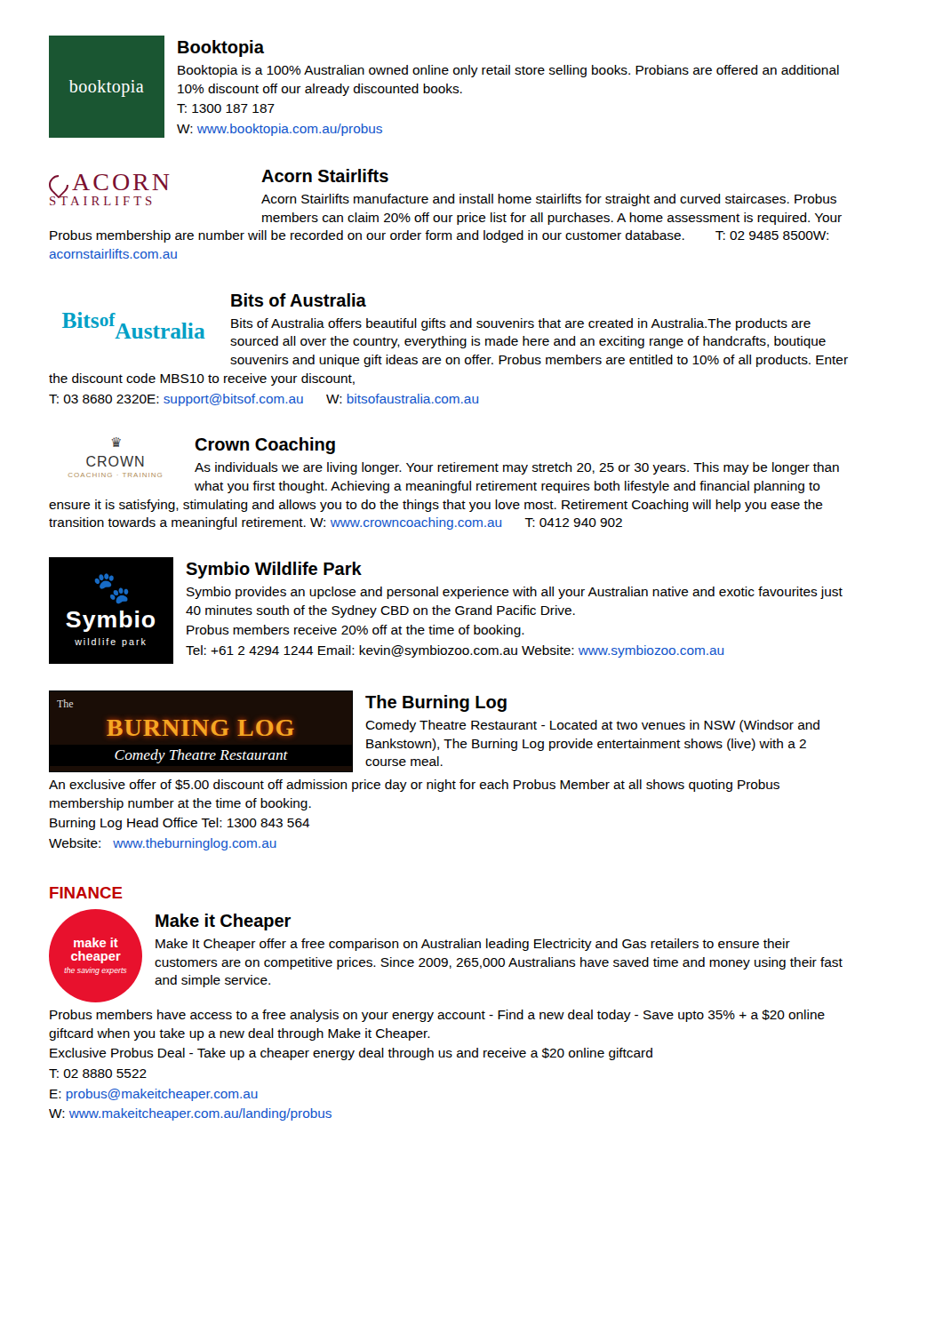booktopia
Booktopia
Booktopia is a 100% Australian owned online only retail store selling books. Probians are offered an additional 10% discount off our already discounted books.
T: 1300 187 187
W: www.booktopia.com.au/probus
ACORN
STAIRLIFTS
Acorn Stairlifts
Acorn Stairlifts manufacture and install home stairlifts for straight and curved staircases. Probus members can claim 20% off our price list for all purchases. A home assessment is required. Your Probus membership are number will be recorded on our order form and lodged in our customer database. T: 02 9485 8500W: acornstairlifts.com.au
Bitsof
Australia
Bits of Australia
Bits of Australia offers beautiful gifts and souvenirs that are created in Australia.The products are sourced all over the country, everything is made here and an exciting range of handcrafts, boutique souvenirs and unique gift ideas are on offer. Probus members are entitled to 10% of all products. Enter the discount code MBS10 to receive your discount,
T: 03 8680 2320E: support@bitsof.com.au W: bitsofaustralia.com.au
♛
CROWN
COACHING · TRAINING
Crown Coaching
As individuals we are living longer. Your retirement may stretch 20, 25 or 30 years. This may be longer than what you first thought. Achieving a meaningful retirement requires both lifestyle and financial planning to ensure it is satisfying, stimulating and allows you to do the things that you love most. Retirement Coaching will help you ease the transition towards a meaningful retirement. W: www.crowncoaching.com.au T: 0412 940 902
🐾
Symbio
wildlife park
Symbio Wildlife Park
Symbio provides an upclose and personal experience with all your Australian native and exotic favourites just 40 minutes south of the Sydney CBD on the Grand Pacific Drive.
Probus members receive 20% off at the time of booking.
Tel: +61 2 4294 1244 Email: kevin@symbiozoo.com.au Website: www.symbiozoo.com.au
The
BURNING LOG
Comedy Theatre Restaurant
The Burning Log
Comedy Theatre Restaurant - Located at two venues in NSW (Windsor and Bankstown), The Burning Log provide entertainment shows (live) with a 2 course meal.
An exclusive offer of $5.00 discount off admission price day or night for each Probus Member at all shows quoting Probus membership number at the time of booking.
Burning Log Head Office Tel: 1300 843 564
Website: www.theburninglog.com.au
FINANCE
make it
cheaper
the saving experts
Make it Cheaper
Make It Cheaper offer a free comparison on Australian leading Electricity and Gas retailers to ensure their customers are on competitive prices. Since 2009, 265,000 Australians have saved time and money using their fast and simple service.
Probus members have access to a free analysis on your energy account - Find a new deal today - Save upto 35% + a $20 online giftcard when you take up a new deal through Make it Cheaper.
Exclusive Probus Deal - Take up a cheaper energy deal through us and receive a $20 online giftcard
T: 02 8880 5522
E: probus@makeitcheaper.com.au
W: www.makeitcheaper.com.au/landing/probus